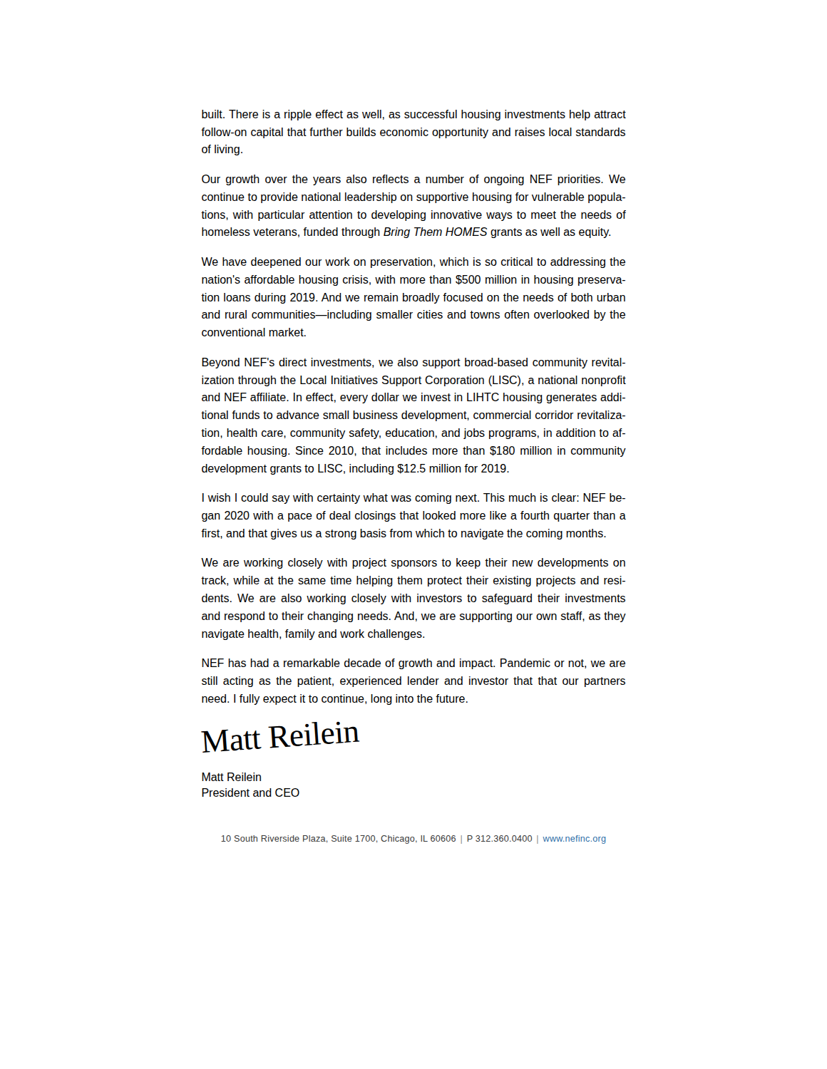built. There is a ripple effect as well, as successful housing investments help attract follow-on capital that further builds economic opportunity and raises local standards of living.
Our growth over the years also reflects a number of ongoing NEF priorities. We continue to provide national leadership on supportive housing for vulnerable populations, with particular attention to developing innovative ways to meet the needs of homeless veterans, funded through Bring Them HOMES grants as well as equity.
We have deepened our work on preservation, which is so critical to addressing the nation's affordable housing crisis, with more than $500 million in housing preservation loans during 2019. And we remain broadly focused on the needs of both urban and rural communities—including smaller cities and towns often overlooked by the conventional market.
Beyond NEF's direct investments, we also support broad-based community revitalization through the Local Initiatives Support Corporation (LISC), a national nonprofit and NEF affiliate. In effect, every dollar we invest in LIHTC housing generates additional funds to advance small business development, commercial corridor revitalization, health care, community safety, education, and jobs programs, in addition to affordable housing. Since 2010, that includes more than $180 million in community development grants to LISC, including $12.5 million for 2019.
I wish I could say with certainty what was coming next. This much is clear: NEF began 2020 with a pace of deal closings that looked more like a fourth quarter than a first, and that gives us a strong basis from which to navigate the coming months.
We are working closely with project sponsors to keep their new developments on track, while at the same time helping them protect their existing projects and residents. We are also working closely with investors to safeguard their investments and respond to their changing needs. And, we are supporting our own staff, as they navigate health, family and work challenges.
NEF has had a remarkable decade of growth and impact. Pandemic or not, we are still acting as the patient, experienced lender and investor that that our partners need. I fully expect it to continue, long into the future.
Matt Reilein
Matt Reilein
President and CEO
10 South Riverside Plaza, Suite 1700, Chicago, IL 60606|P 312.360.0400|www.nefinc.org